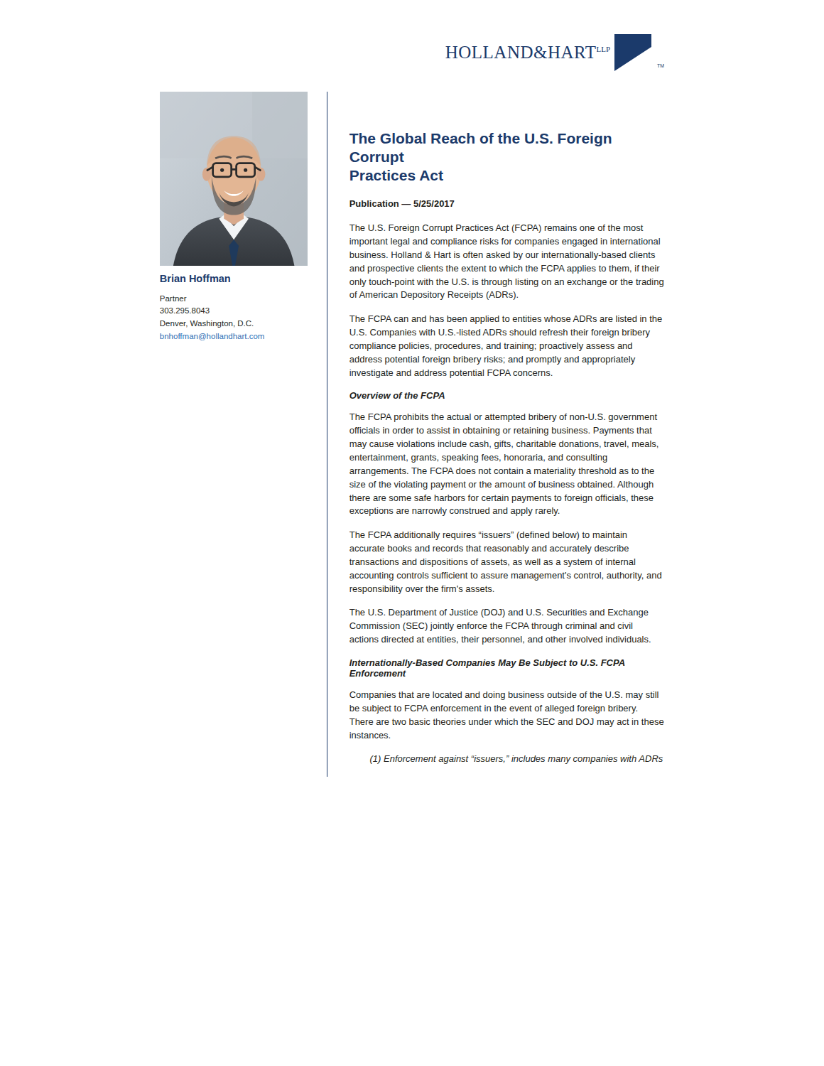HOLLAND&HARTLLP
TM
Brian Hoffman
Partner
303.295.8043
Denver, Washington, D.C.
bnhoffman@hollandhart.com
The Global Reach of the U.S. Foreign Corrupt
Practices Act
Publication — 5/25/2017
The U.S. Foreign Corrupt Practices Act (FCPA) remains one of the most important legal and compliance risks for companies engaged in international business. Holland & Hart is often asked by our internationally-based clients and prospective clients the extent to which the FCPA applies to them, if their only touch-point with the U.S. is through listing on an exchange or the trading of American Depository Receipts (ADRs).
The FCPA can and has been applied to entities whose ADRs are listed in the U.S. Companies with U.S.-listed ADRs should refresh their foreign bribery compliance policies, procedures, and training; proactively assess and address potential foreign bribery risks; and promptly and appropriately investigate and address potential FCPA concerns.
Overview of the FCPA
The FCPA prohibits the actual or attempted bribery of non-U.S. government officials in order to assist in obtaining or retaining business. Payments that may cause violations include cash, gifts, charitable donations, travel, meals, entertainment, grants, speaking fees, honoraria, and consulting arrangements. The FCPA does not contain a materiality threshold as to the size of the violating payment or the amount of business obtained. Although there are some safe harbors for certain payments to foreign officials, these exceptions are narrowly construed and apply rarely.
The FCPA additionally requires “issuers” (defined below) to maintain accurate books and records that reasonably and accurately describe transactions and dispositions of assets, as well as a system of internal accounting controls sufficient to assure management's control, authority, and responsibility over the firm's assets.
The U.S. Department of Justice (DOJ) and U.S. Securities and Exchange Commission (SEC) jointly enforce the FCPA through criminal and civil actions directed at entities, their personnel, and other involved individuals.
Internationally-Based Companies May Be Subject to U.S. FCPA Enforcement
Companies that are located and doing business outside of the U.S. may still be subject to FCPA enforcement in the event of alleged foreign bribery. There are two basic theories under which the SEC and DOJ may act in these instances.
(1) Enforcement against “issuers,” includes many companies with ADRs